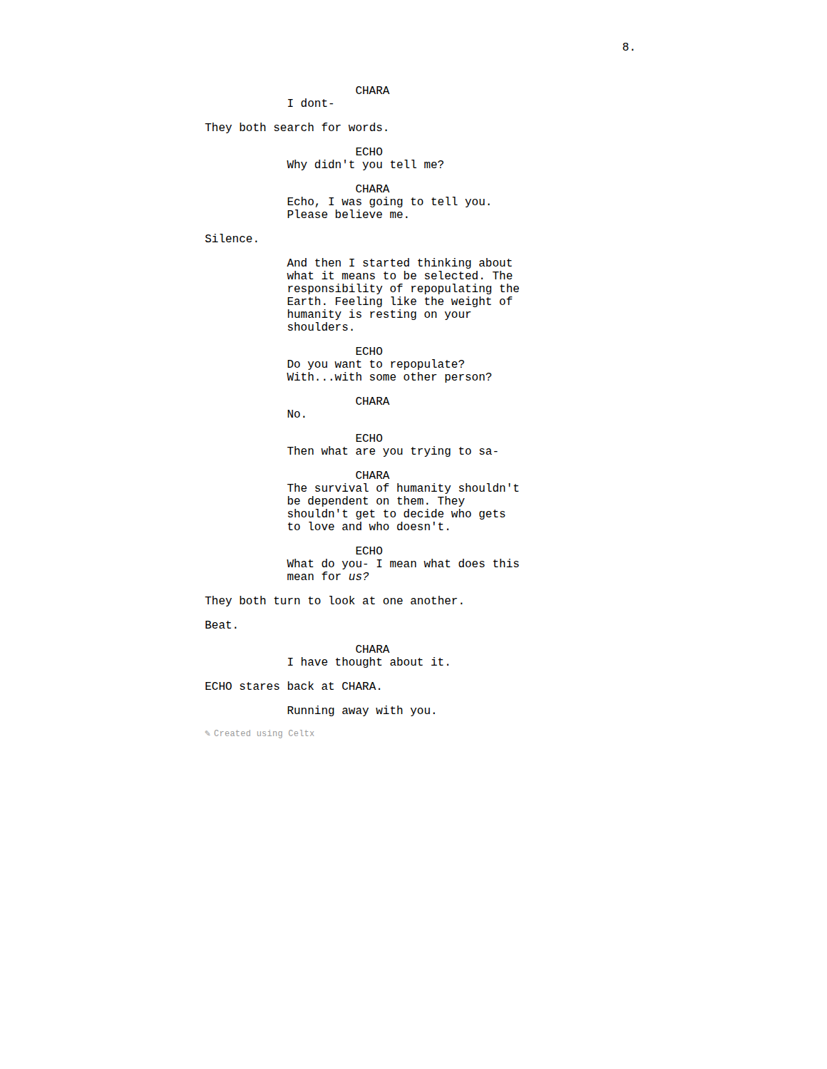8.
Chara
I dont-
They both search for words.
Echo
Why didn't you tell me?
Chara
Echo, I was going to tell you. Please believe me.
Silence.
And then I started thinking about what it means to be selected. The responsibility of repopulating the Earth. Feeling like the weight of humanity is resting on your shoulders.
Echo
Do you want to repopulate? With...with some other person?
Chara
No.
Echo
Then what are you trying to sa-
Chara
The survival of humanity shouldn't be dependent on them. They shouldn't get to decide who gets to love and who doesn't.
Echo
What do you- I mean what does this mean for us?
They both turn to look at one another.
Beat.
Chara
I have thought about it.
ECHO stares back at CHARA.
Running away with you.
✎Created using Celtx